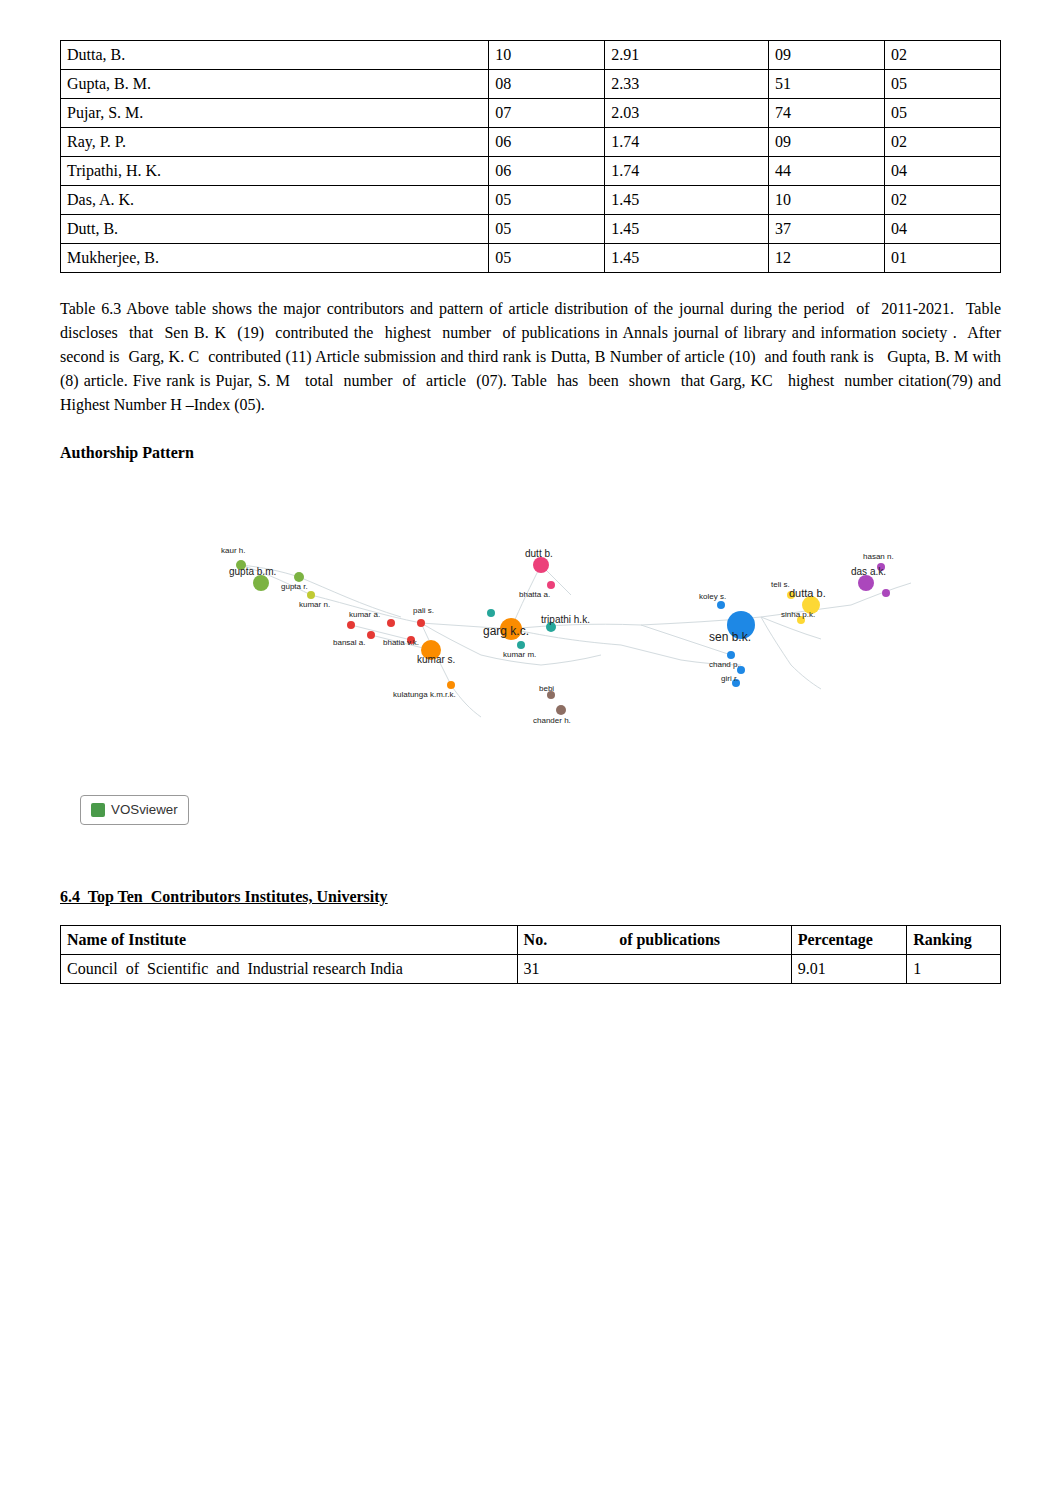| Dutta, B. | 10 | 2.91 | 09 | 02 |
| Gupta, B. M. | 08 | 2.33 | 51 | 05 |
| Pujar, S. M. | 07 | 2.03 | 74 | 05 |
| Ray, P. P. | 06 | 1.74 | 09 | 02 |
| Tripathi, H. K. | 06 | 1.74 | 44 | 04 |
| Das, A. K. | 05 | 1.45 | 10 | 02 |
| Dutt, B. | 05 | 1.45 | 37 | 04 |
| Mukherjee, B. | 05 | 1.45 | 12 | 01 |
Table 6.3 Above table shows the major contributors and pattern of article distribution of the journal during the period of 2011-2021. Table discloses that Sen B. K (19) contributed the highest number of publications in Annals journal of library and information society . After second is Garg, K. C contributed (11) Article submission and third rank is Dutta, B Number of article (10) and fouth rank is Gupta, B. M with (8) article. Five rank is Pujar, S. M total number of article (07). Table has been shown that Garg, KC highest number citation(79) and Highest Number H –Index (05).
Authorship Pattern
kaur h. gupta b.m. gupta r. kumar n. kumar a. bansal a. bhatia v.k. pali s. kumar s. kulatunga k.m.r.k. garg k.c. tripathi h.k. kumar m. dutt b. bhatta a. bebi chander h. sen b.k. koley s. chand p. giri r. dutta b. teli s. sinha p.k. das a.k. hasan n.
VOSviewer
6.4 Top Ten Contributors Institutes, University
| Name of Institute | No. of publications | Percentage | Ranking |
| --- | --- | --- | --- |
| Council of Scientific and Industrial research India | 31 | 9.01 | 1 |